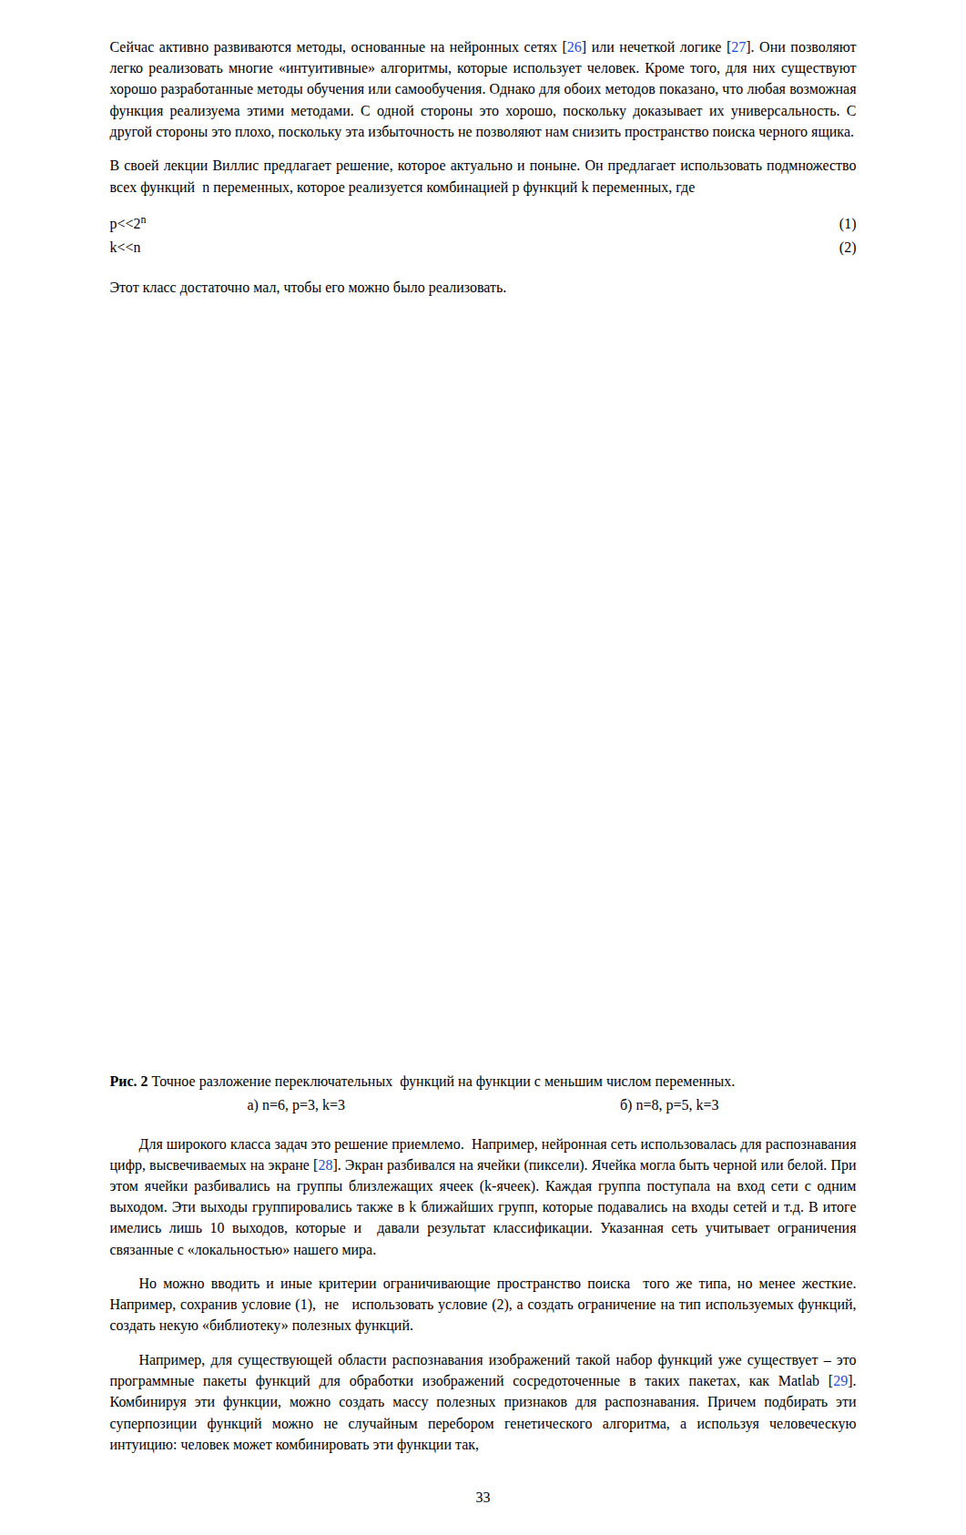Сейчас активно развиваются методы, основанные на нейронных сетях [26] или нечеткой логике [27]. Они позволяют легко реализовать многие «интуитивные» алгоритмы, которые использует человек. Кроме того, для них существуют хорошо разработанные методы обучения или самообучения. Однако для обоих методов показано, что любая возможная функция реализуема этими методами. С одной стороны это хорошо, поскольку доказывает их универсальность. С другой стороны это плохо, поскольку эта избыточность не позволяют нам снизить пространство поиска черного ящика.
В своей лекции Виллис предлагает решение, которое актуально и поныне. Он предлагает использовать подмножество всех функций n переменных, которое реализуется комбинацией p функций k переменных, где
p<<2n (1)
k<<n (2)
Этот класс достаточно мал, чтобы его можно было реализовать.
Рис. 2 Точное разложение переключательных функций на функции с меньшим числом переменных.
а) n=6, p=3, k=3 б) n=8, p=5, k=3
Для широкого класса задач это решение приемлемо. Например, нейронная сеть использовалась для распознавания цифр, высвечиваемых на экране [28]. Экран разбивался на ячейки (пиксели). Ячейка могла быть черной или белой. При этом ячейки разбивались на группы близлежащих ячеек (k-ячеек). Каждая группа поступала на вход сети с одним выходом. Эти выходы группировались также в k ближайших групп, которые подавались на входы сетей и т.д. В итоге имелись лишь 10 выходов, которые и давали результат классификации. Указанная сеть учитывает ограничения связанные с «локальностью» нашего мира.
Но можно вводить и иные критерии ограничивающие пространство поиска того же типа, но менее жесткие. Например, сохранив условие (1), не использовать условие (2), а создать ограничение на тип используемых функций, создать некую «библиотеку» полезных функций.
Например, для существующей области распознавания изображений такой набор функций уже существует – это программные пакеты функций для обработки изображений сосредоточенные в таких пакетах, как Matlab [29]. Комбинируя эти функции, можно создать массу полезных признаков для распознавания. Причем подбирать эти суперпозиции функций можно не случайным перебором генетического алгоритма, а используя человеческую интуицию: человек может комбинировать эти функции так,
33